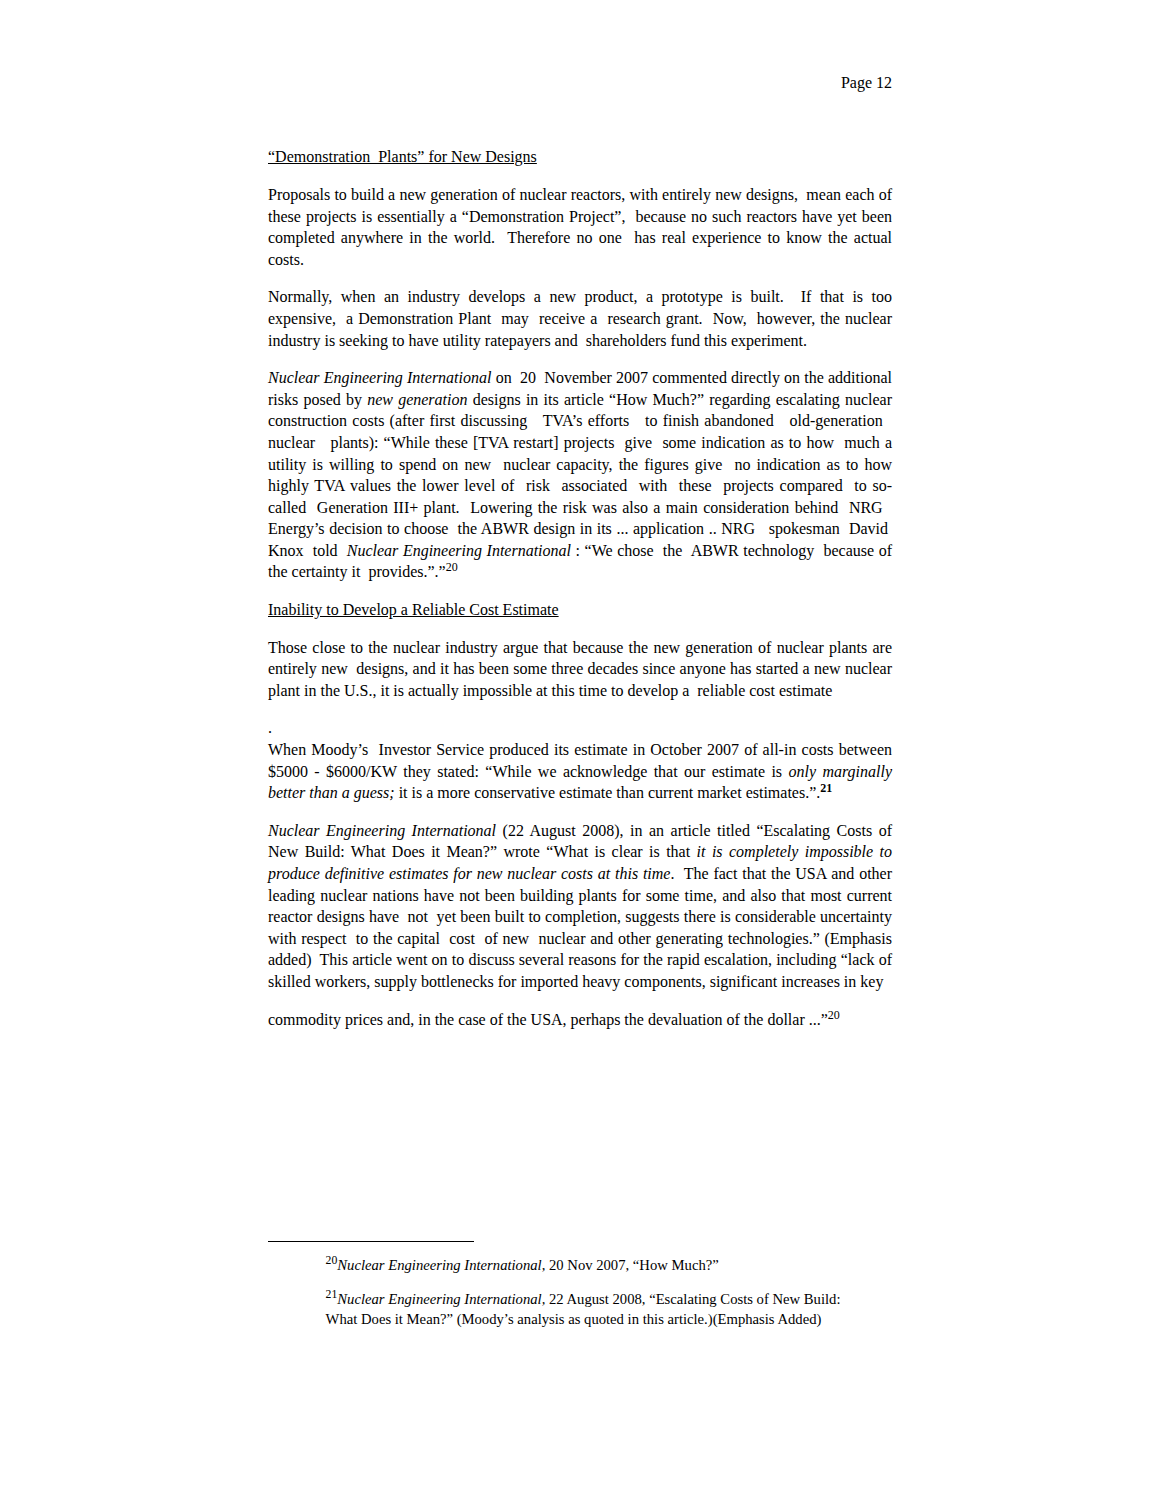Page 12
“Demonstration Plants” for New Designs
Proposals to build a new generation of nuclear reactors, with entirely new designs, mean each of these projects is essentially a “Demonstration Project”, because no such reactors have yet been completed anywhere in the world. Therefore no one has real experience to know the actual costs.
Normally, when an industry develops a new product, a prototype is built. If that is too expensive, a Demonstration Plant may receive a research grant. Now, however, the nuclear industry is seeking to have utility ratepayers and shareholders fund this experiment.
Nuclear Engineering International on 20 November 2007 commented directly on the additional risks posed by new generation designs in its article “How Much?” regarding escalating nuclear construction costs (after first discussing TVA’s efforts to finish abandoned old-generation nuclear plants): “While these [TVA restart] projects give some indication as to how much a utility is willing to spend on new nuclear capacity, the figures give no indication as to how highly TVA values the lower level of risk associated with these projects compared to so-called Generation III+ plant. Lowering the risk was also a main consideration behind NRG Energy’s decision to choose the ABWR design in its ... application .. NRG spokesman David Knox told Nuclear Engineering International : “We chose the ABWR technology because of the certainty it provides.”.”20
Inability to Develop a Reliable Cost Estimate
Those close to the nuclear industry argue that because the new generation of nuclear plants are entirely new designs, and it has been some three decades since anyone has started a new nuclear plant in the U.S., it is actually impossible at this time to develop a reliable cost estimate
.
When Moody’s Investor Service produced its estimate in October 2007 of all-in costs between $5000 - $6000/KW they stated: “While we acknowledge that our estimate is only marginally better than a guess; it is a more conservative estimate than current market estimates.”.21
Nuclear Engineering International (22 August 2008), in an article titled “Escalating Costs of New Build: What Does it Mean?” wrote “What is clear is that it is completely impossible to produce definitive estimates for new nuclear costs at this time. The fact that the USA and other leading nuclear nations have not been building plants for some time, and also that most current reactor designs have not yet been built to completion, suggests there is considerable uncertainty with respect to the capital cost of new nuclear and other generating technologies.” (Emphasis added) This article went on to discuss several reasons for the rapid escalation, including “lack of skilled workers, supply bottlenecks for imported heavy components, significant increases in key
commodity prices and, in the case of the USA, perhaps the devaluation of the dollar ...”20
20 Nuclear Engineering International, 20 Nov 2007, “How Much?”
21 Nuclear Engineering International, 22 August 2008, “Escalating Costs of New Build:
What Does it Mean?” (Moody’s analysis as quoted in this article.)(Emphasis Added)